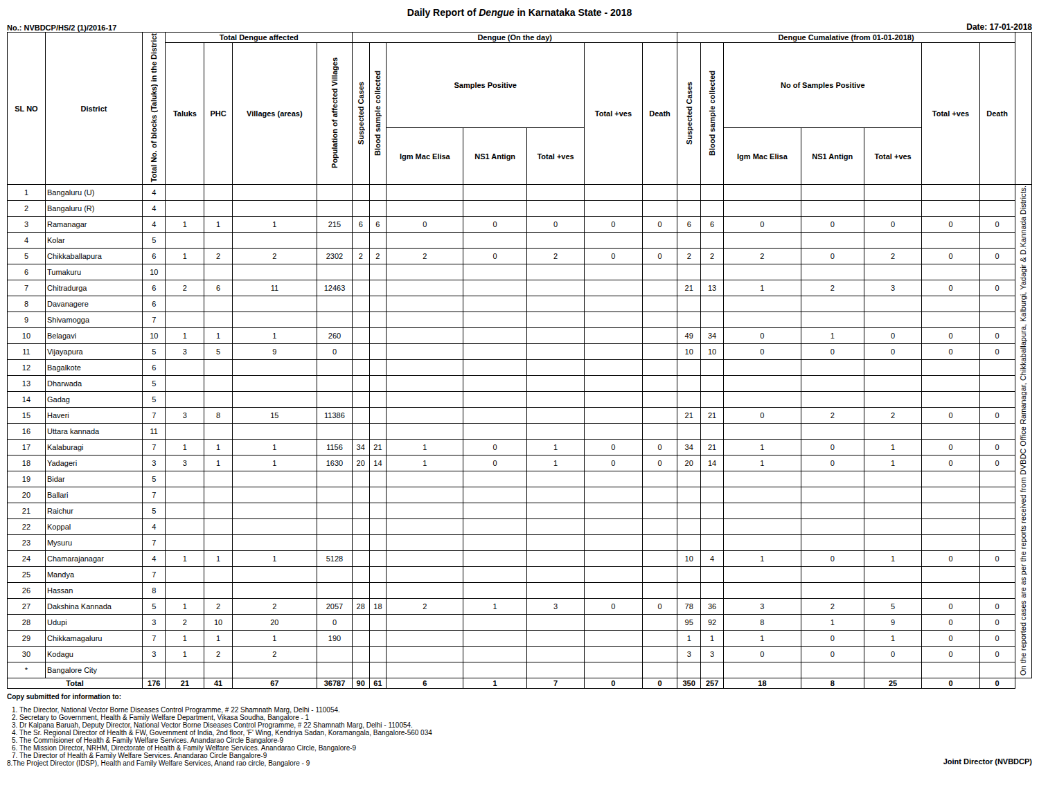Daily Report of Dengue in Karnataka State - 2018
No.: NVBDCP/HS/2 (1)/2016-17
Date: 17-01-2018
| SL NO | District | Total No. of blocks (Taluks) in the District | Total Dengue affected | Dengue (On the day) | Dengue Cumalative (from 01-01-2018) | |
| --- | --- | --- | --- | --- | --- | --- |
| Taluks | PHC | Villages (areas) | Population of affected Villages | Suspected Cases | Blood sample collected | Samples Positive | Total +ves | Death | Suspected Cases | Blood sample collected | No of Samples Positive | Total +ves | Death |
| Igm Mac Elisa | NS1 Antign | Total +ves | Igm Mac Elisa | NS1 Antign | Total +ves |
| 1 | Bangaluru (U) | 4 | | | | | | | | | | | | | | | | | | | On the reported cases are as per the reports received from DVBDC Office Ramanagar, Chikkaballapura, Kalburgi, Yadagir & D.Kannada Districts. |
| 2 | Bangaluru (R) | 4 | | | | | | | | | | | | | | | | | | |
| 3 | Ramanagar | 4 | 1 | 1 | 1 | 215 | 6 | 6 | 0 | 0 | 0 | 0 | 0 | 6 | 6 | 0 | 0 | 0 | 0 | 0 |
| 4 | Kolar | 5 | | | | | | | | | | | | | | | | | | |
| 5 | Chikkaballapura | 6 | 1 | 2 | 2 | 2302 | 2 | 2 | 2 | 0 | 2 | 0 | 0 | 2 | 2 | 2 | 0 | 2 | 0 | 0 |
| 6 | Tumakuru | 10 | | | | | | | | | | | | | | | | | | |
| 7 | Chitradurga | 6 | 2 | 6 | 11 | 12463 | | | | | | | | 21 | 13 | 1 | 2 | 3 | 0 | 0 |
| 8 | Davanagere | 6 | | | | | | | | | | | | | | | | | | |
| 9 | Shivamogga | 7 | | | | | | | | | | | | | | | | | | |
| 10 | Belagavi | 10 | 1 | 1 | 1 | 260 | | | | | | | | 49 | 34 | 0 | 1 | 0 | 0 | 0 |
| 11 | Vijayapura | 5 | 3 | 5 | 9 | 0 | | | | | | | | 10 | 10 | 0 | 0 | 0 | 0 | 0 |
| 12 | Bagalkote | 6 | | | | | | | | | | | | | | | | | | |
| 13 | Dharwada | 5 | | | | | | | | | | | | | | | | | | |
| 14 | Gadag | 5 | | | | | | | | | | | | | | | | | | |
| 15 | Haveri | 7 | 3 | 8 | 15 | 11386 | | | | | | | | 21 | 21 | 0 | 2 | 2 | 0 | 0 |
| 16 | Uttara kannada | 11 | | | | | | | | | | | | | | | | | | |
| 17 | Kalaburagi | 7 | 1 | 1 | 1 | 1156 | 34 | 21 | 1 | 0 | 1 | 0 | 0 | 34 | 21 | 1 | 0 | 1 | 0 | 0 |
| 18 | Yadageri | 3 | 3 | 1 | 1 | 1630 | 20 | 14 | 1 | 0 | 1 | 0 | 0 | 20 | 14 | 1 | 0 | 1 | 0 | 0 |
| 19 | Bidar | 5 | | | | | | | | | | | | | | | | | | |
| 20 | Ballari | 7 | | | | | | | | | | | | | | | | | | |
| 21 | Raichur | 5 | | | | | | | | | | | | | | | | | | |
| 22 | Koppal | 4 | | | | | | | | | | | | | | | | | | |
| 23 | Mysuru | 7 | | | | | | | | | | | | | | | | | | |
| 24 | Chamarajanagar | 4 | 1 | 1 | 1 | 5128 | | | | | | | | 10 | 4 | 1 | 0 | 1 | 0 | 0 |
| 25 | Mandya | 7 | | | | | | | | | | | | | | | | | | |
| 26 | Hassan | 8 | | | | | | | | | | | | | | | | | | |
| 27 | Dakshina Kannada | 5 | 1 | 2 | 2 | 2057 | 28 | 18 | 2 | 1 | 3 | 0 | 0 | 78 | 36 | 3 | 2 | 5 | 0 | 0 |
| 28 | Udupi | 3 | 2 | 10 | 20 | 0 | | | | | | | | 95 | 92 | 8 | 1 | 9 | 0 | 0 |
| 29 | Chikkamagaluru | 7 | 1 | 1 | 1 | 190 | | | | | | | | 1 | 1 | 1 | 0 | 1 | 0 | 0 |
| 30 | Kodagu | 3 | 1 | 2 | 2 | | | | | | | | | 3 | 3 | 0 | 0 | 0 | 0 | 0 |
| * | Bangalore City | | | | | | | | | | | | | | | | | | | |
| Total | 176 | 21 | 41 | 67 | 36787 | 90 | 61 | 6 | 1 | 7 | 0 | 0 | 350 | 257 | 18 | 8 | 25 | 0 | 0 |
Copy submitted for information to:
The Director, National Vector Borne Diseases Control Programme, # 22 Shamnath Marg, Delhi - 110054.
Secretary to Government, Health & Family Welfare Department, Vikasa Soudha, Bangalore - 1
Dr Kalpana Baruah, Deputy Director, National Vector Borne Diseases Control Programme, # 22 Shamnath Marg, Delhi - 110054.
The Sr. Regional Director of Health & FW, Government of India, 2nd floor, 'F' Wing, Kendriya Sadan, Koramangala, Bangalore-560 034
The Commisioner of Health & Family Welfare Services. Anandarao Circle Bangalore-9
The Mission Director, NRHM, Directorate of Health & Family Welfare Services. Anandarao Circle, Bangalore-9
The Director of Health & Family Welfare Services. Anandarao Circle Bangalore-9
8.The Project Director (IDSP), Health and Family Welfare Services, Anand rao circle, Bangalore - 9
Joint Director (NVBDCP)